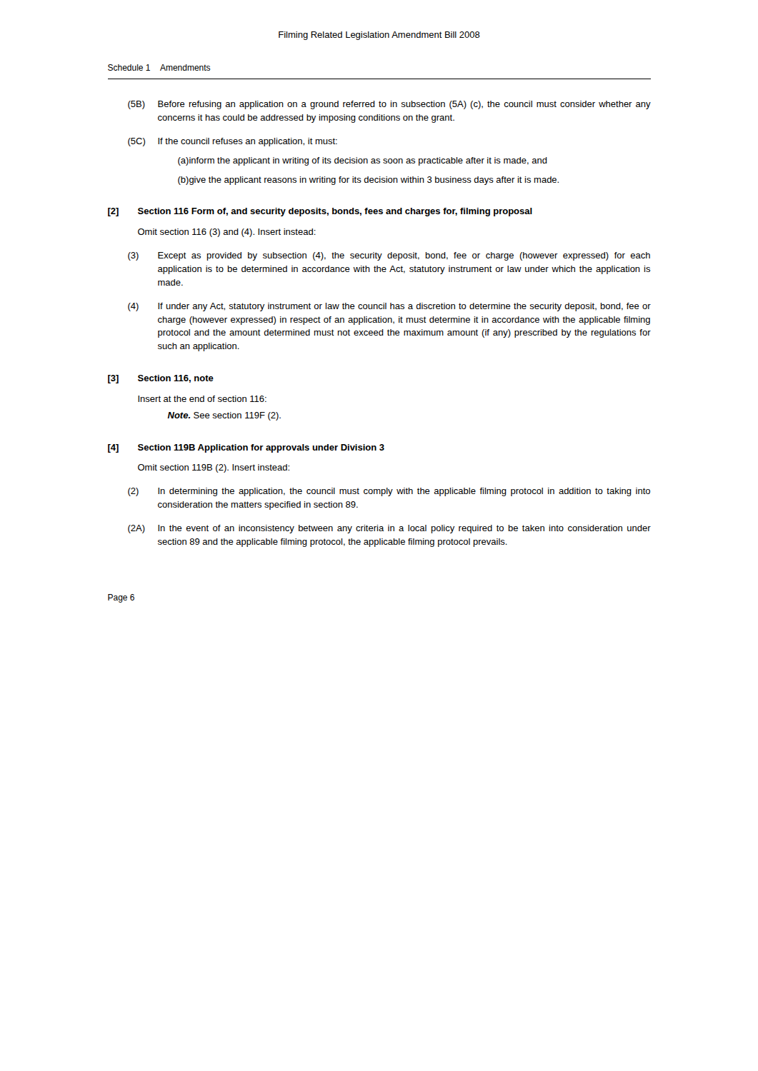Filming Related Legislation Amendment Bill 2008
Schedule 1 Amendments
(5B)
Before refusing an application on a ground referred to in subsection (5A) (c), the council must consider whether any concerns it has could be addressed by imposing conditions on the grant.
(5C)
If the council refuses an application, it must:
(a)
inform the applicant in writing of its decision as soon as practicable after it is made, and
(b)
give the applicant reasons in writing for its decision within 3 business days after it is made.
[2]
Section 116 Form of, and security deposits, bonds, fees and charges for, filming proposal
Omit section 116 (3) and (4). Insert instead:
(3)
Except as provided by subsection (4), the security deposit, bond, fee or charge (however expressed) for each application is to be determined in accordance with the Act, statutory instrument or law under which the application is made.
(4)
If under any Act, statutory instrument or law the council has a discretion to determine the security deposit, bond, fee or charge (however expressed) in respect of an application, it must determine it in accordance with the applicable filming protocol and the amount determined must not exceed the maximum amount (if any) prescribed by the regulations for such an application.
[3]
Section 116, note
Insert at the end of section 116:
Note. See section 119F (2).
[4]
Section 119B Application for approvals under Division 3
Omit section 119B (2). Insert instead:
(2)
In determining the application, the council must comply with the applicable filming protocol in addition to taking into consideration the matters specified in section 89.
(2A)
In the event of an inconsistency between any criteria in a local policy required to be taken into consideration under section 89 and the applicable filming protocol, the applicable filming protocol prevails.
Page 6